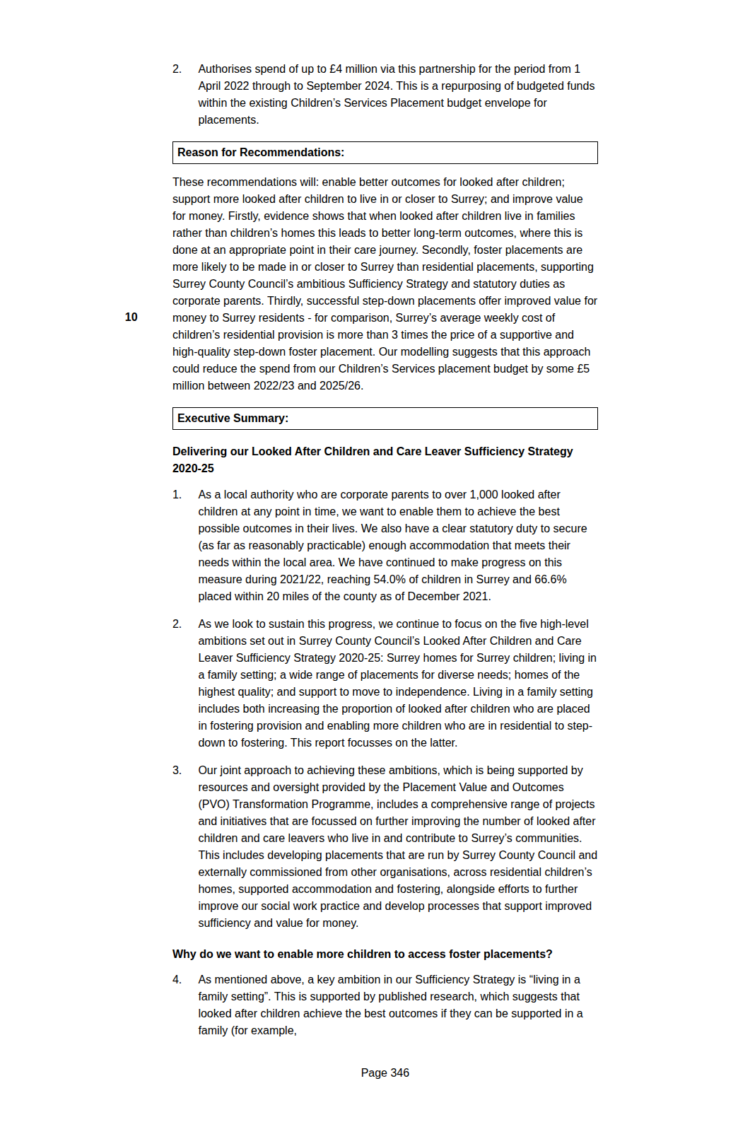10
2.
Authorises spend of up to £4 million via this partnership for the period from 1 April 2022 through to September 2024. This is a repurposing of budgeted funds within the existing Children’s Services Placement budget envelope for placements.
Reason for Recommendations:
These recommendations will: enable better outcomes for looked after children; support more looked after children to live in or closer to Surrey; and improve value for money. Firstly, evidence shows that when looked after children live in families rather than children’s homes this leads to better long-term outcomes, where this is done at an appropriate point in their care journey. Secondly, foster placements are more likely to be made in or closer to Surrey than residential placements, supporting Surrey County Council’s ambitious Sufficiency Strategy and statutory duties as corporate parents. Thirdly, successful step-down placements offer improved value for money to Surrey residents - for comparison, Surrey’s average weekly cost of children’s residential provision is more than 3 times the price of a supportive and high-quality step-down foster placement. Our modelling suggests that this approach could reduce the spend from our Children’s Services placement budget by some £5 million between 2022/23 and 2025/26.
Executive Summary:
Delivering our Looked After Children and Care Leaver Sufficiency Strategy 2020-25
1.
As a local authority who are corporate parents to over 1,000 looked after children at any point in time, we want to enable them to achieve the best possible outcomes in their lives. We also have a clear statutory duty to secure (as far as reasonably practicable) enough accommodation that meets their needs within the local area. We have continued to make progress on this measure during 2021/22, reaching 54.0% of children in Surrey and 66.6% placed within 20 miles of the county as of December 2021.
2.
As we look to sustain this progress, we continue to focus on the five high-level ambitions set out in Surrey County Council’s Looked After Children and Care Leaver Sufficiency Strategy 2020-25: Surrey homes for Surrey children; living in a family setting; a wide range of placements for diverse needs; homes of the highest quality; and support to move to independence. Living in a family setting includes both increasing the proportion of looked after children who are placed in fostering provision and enabling more children who are in residential to step-down to fostering. This report focusses on the latter.
3.
Our joint approach to achieving these ambitions, which is being supported by resources and oversight provided by the Placement Value and Outcomes (PVO) Transformation Programme, includes a comprehensive range of projects and initiatives that are focussed on further improving the number of looked after children and care leavers who live in and contribute to Surrey’s communities. This includes developing placements that are run by Surrey County Council and externally commissioned from other organisations, across residential children’s homes, supported accommodation and fostering, alongside efforts to further improve our social work practice and develop processes that support improved sufficiency and value for money.
Why do we want to enable more children to access foster placements?
4.
As mentioned above, a key ambition in our Sufficiency Strategy is “living in a family setting”. This is supported by published research, which suggests that looked after children achieve the best outcomes if they can be supported in a family (for example,
Page 346